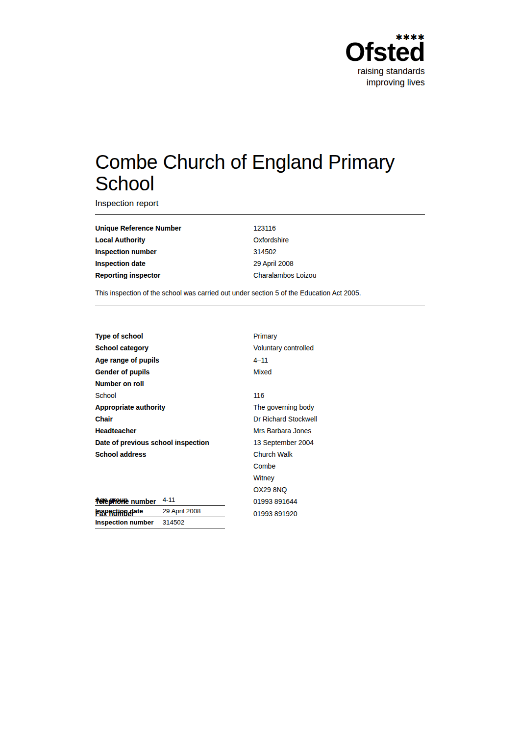✱✱✱✱
Ofsted
raising standards
improving lives
Combe Church of England Primary School
Inspection report
| Unique Reference Number | 123116 |
| Local Authority | Oxfordshire |
| Inspection number | 314502 |
| Inspection date | 29 April 2008 |
| Reporting inspector | Charalambos Loizou |
This inspection of the school was carried out under section 5 of the Education Act 2005.
| Type of school | Primary |
| School category | Voluntary controlled |
| Age range of pupils | 4–11 |
| Gender of pupils | Mixed |
| Number on roll | |
| School | 116 |
| Appropriate authority | The governing body |
| Chair | Dr Richard Stockwell |
| Headteacher | Mrs Barbara Jones |
| Date of previous school inspection | 13 September 2004 |
| School address | Church Walk |
| | Combe |
| | Witney |
| | OX29 8NQ |
| Telephone number | 01993 891644 |
| Fax number | 01993 891920 |
| Age group | 4-11 |
| Inspection date | 29 April 2008 |
| Inspection number | 314502 |